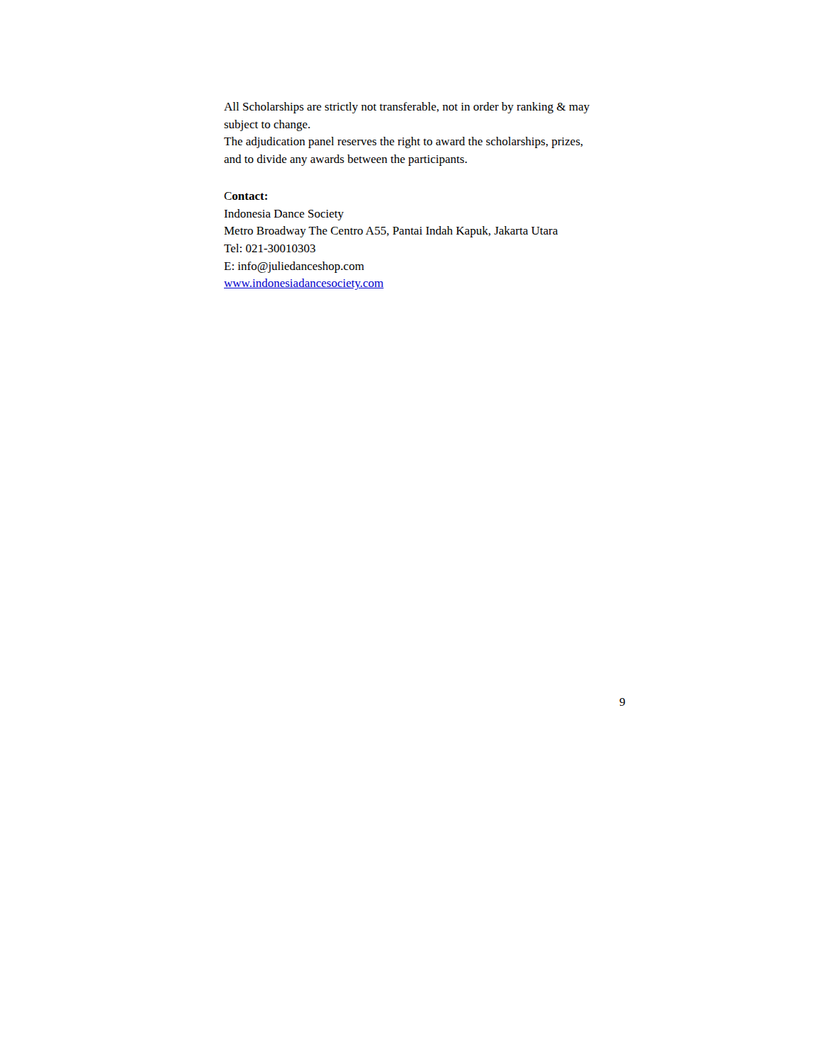All Scholarships are strictly not transferable, not in order by ranking & may subject to change.
The adjudication panel reserves the right to award the scholarships, prizes, and to divide any awards between the participants.
Contact:
Indonesia Dance Society
Metro Broadway The Centro A55, Pantai Indah Kapuk, Jakarta Utara
Tel: 021-30010303
E: info@juliedanceshop.com
www.indonesiadancesociety.com
9